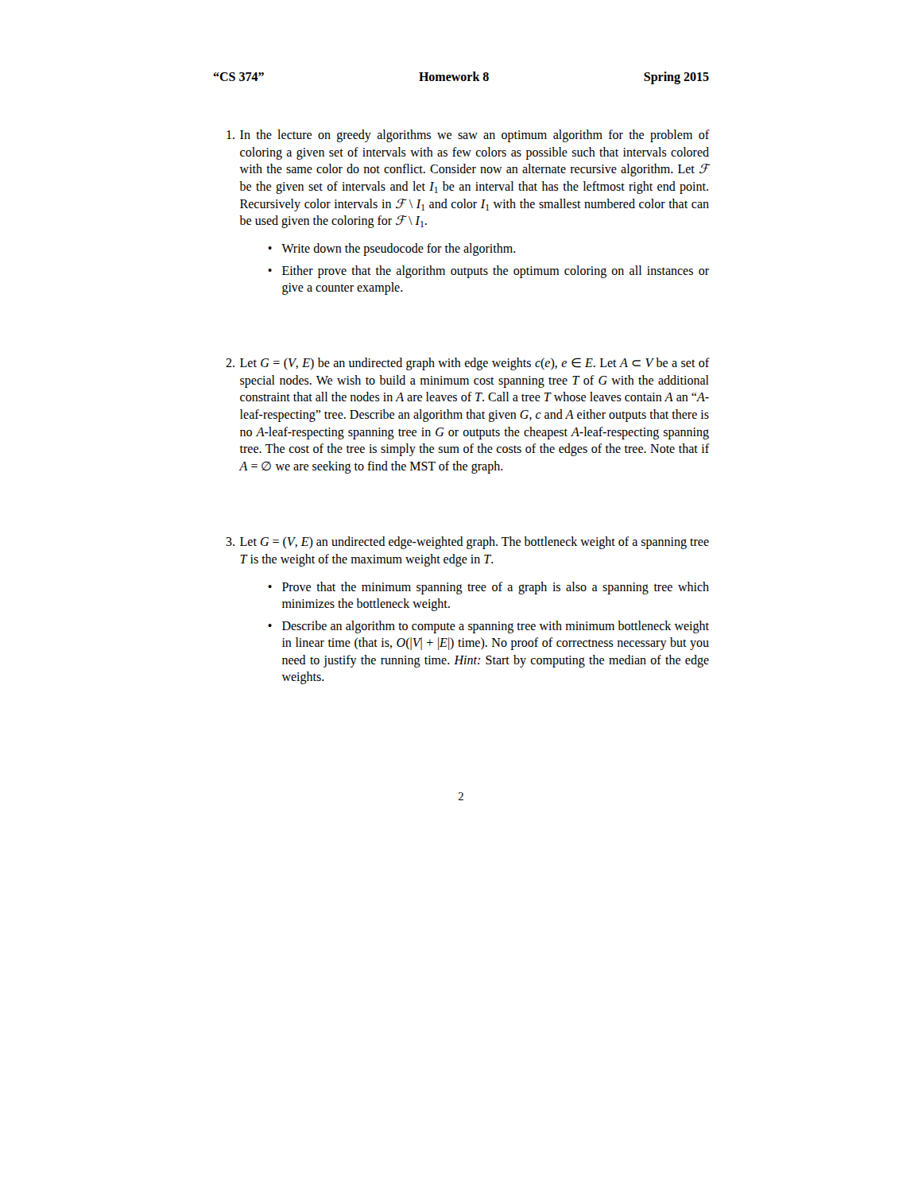“CS 374” Homework 8 Spring 2015
In the lecture on greedy algorithms we saw an optimum algorithm for the problem of coloring a given set of intervals with as few colors as possible such that intervals colored with the same color do not conflict. Consider now an alternate recursive algorithm. Let ℱ be the given set of intervals and let I1 be an interval that has the leftmost right end point. Recursively color intervals in ℱ \ I1 and color I1 with the smallest numbered color that can be used given the coloring for ℱ \ I1.
Write down the pseudocode for the algorithm.
Either prove that the algorithm outputs the optimum coloring on all instances or give a counter example.
Let G = (V, E) be an undirected graph with edge weights c(e), e ∈ E. Let A ⊂ V be a set of special nodes. We wish to build a minimum cost spanning tree T of G with the additional constraint that all the nodes in A are leaves of T. Call a tree T whose leaves contain A an “A-leaf-respecting” tree. Describe an algorithm that given G, c and A either outputs that there is no A-leaf-respecting spanning tree in G or outputs the cheapest A-leaf-respecting spanning tree. The cost of the tree is simply the sum of the costs of the edges of the tree. Note that if A = ∅ we are seeking to find the MST of the graph.
Let G = (V, E) an undirected edge-weighted graph. The bottleneck weight of a spanning tree T is the weight of the maximum weight edge in T.
Prove that the minimum spanning tree of a graph is also a spanning tree which minimizes the bottleneck weight.
Describe an algorithm to compute a spanning tree with minimum bottleneck weight in linear time (that is, O(|V| + |E|) time). No proof of correctness necessary but you need to justify the running time. Hint: Start by computing the median of the edge weights.
2